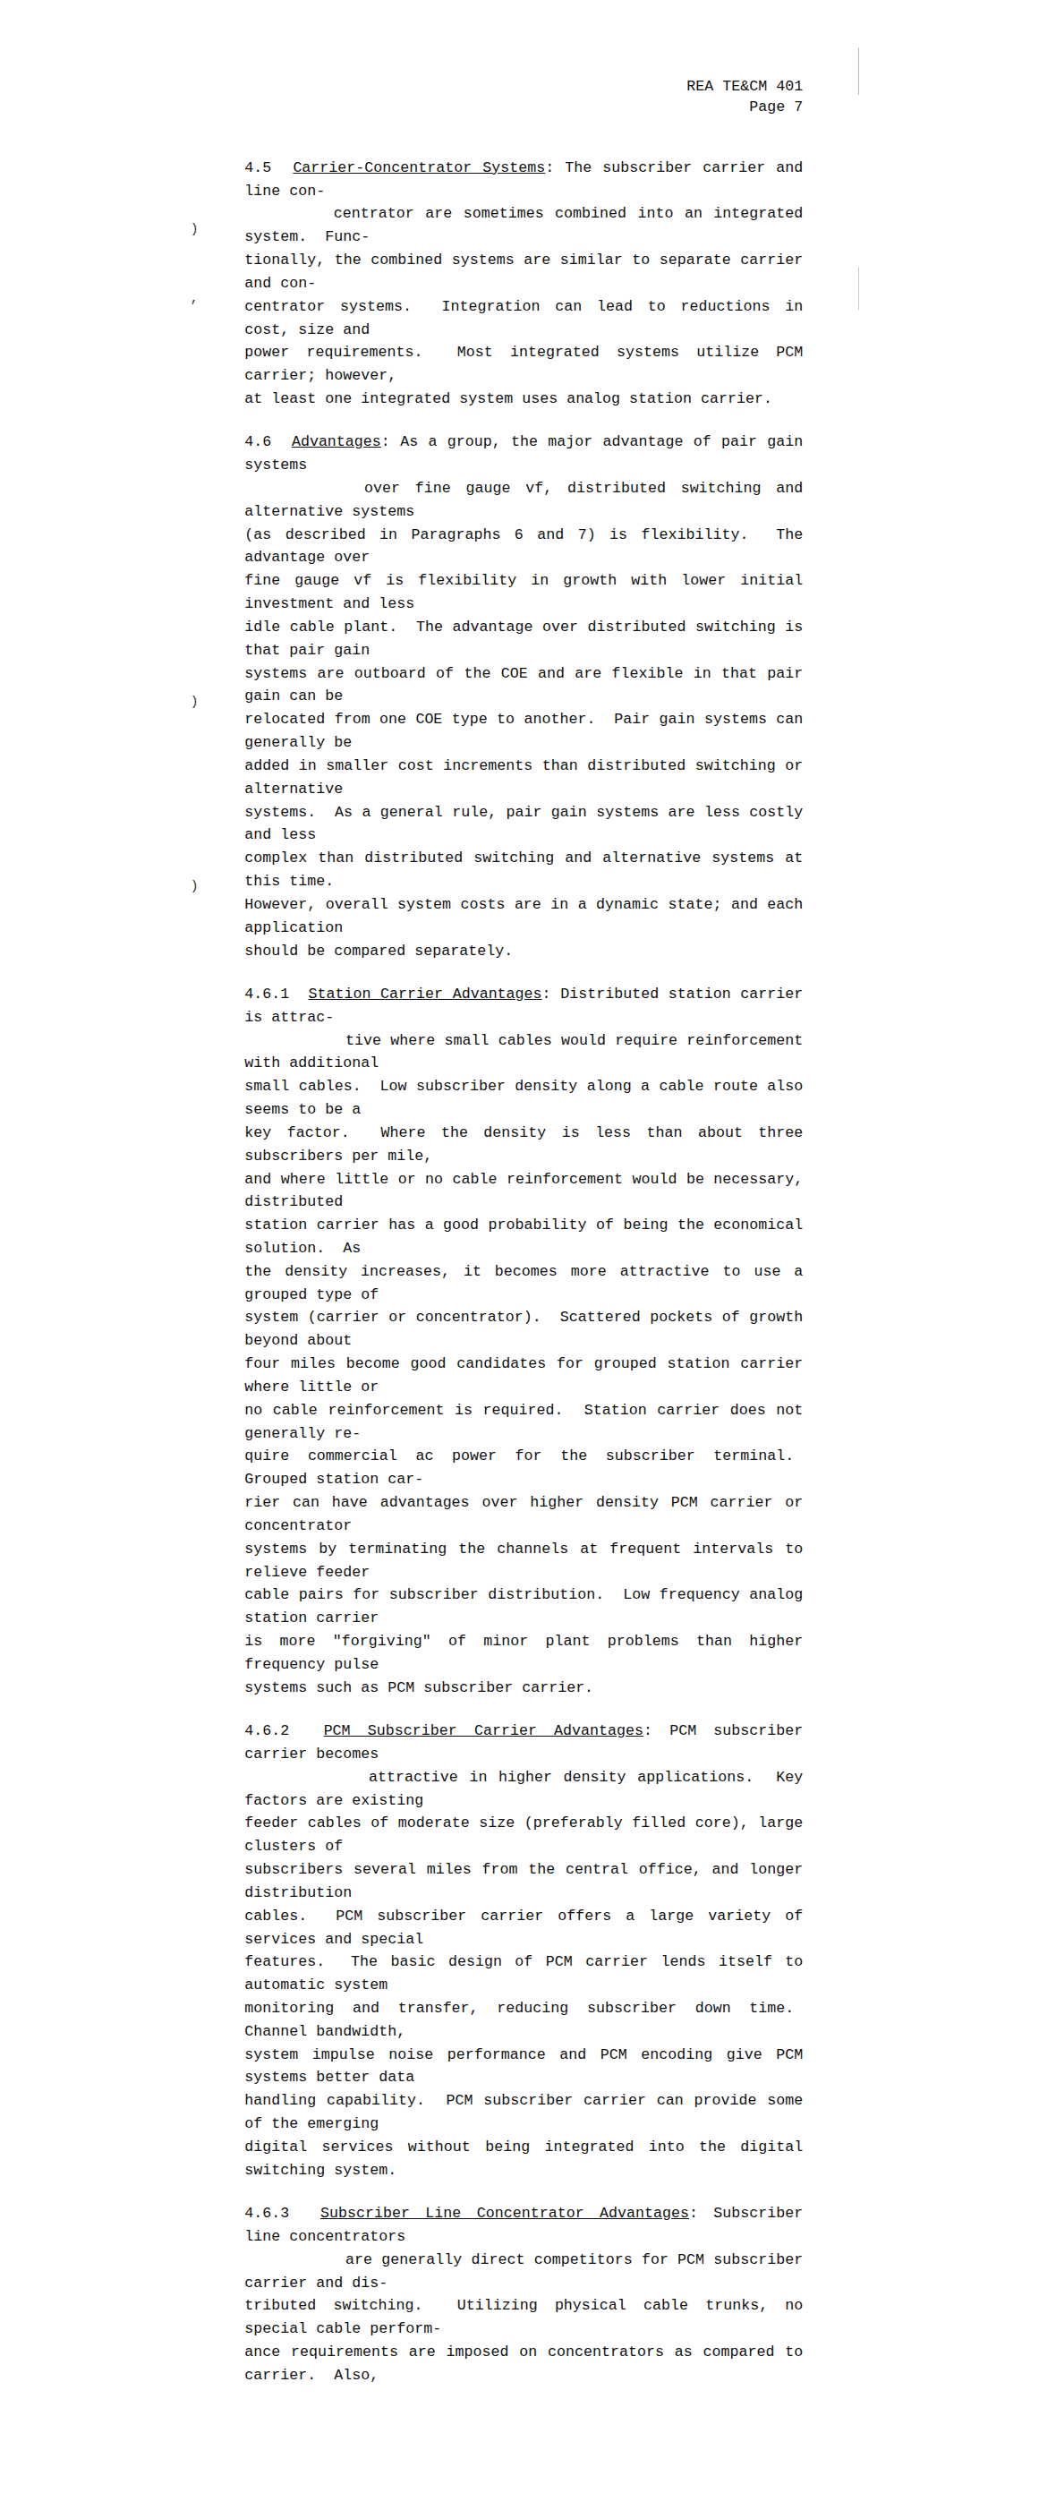) , ) )
REA TE&CM 401 Page 7
4.5 Carrier-Concentrator Systems: The subscriber carrier and line con-
centrator are sometimes combined into an integrated system. Func-
tionally, the combined systems are similar to separate carrier and con-
centrator systems. Integration can lead to reductions in cost, size and
power requirements. Most integrated systems utilize PCM carrier; however,
at least one integrated system uses analog station carrier.
4.6 Advantages: As a group, the major advantage of pair gain systems
over fine gauge vf, distributed switching and alternative systems
(as described in Paragraphs 6 and 7) is flexibility. The advantage over
fine gauge vf is flexibility in growth with lower initial investment and less
idle cable plant. The advantage over distributed switching is that pair gain
systems are outboard of the COE and are flexible in that pair gain can be
relocated from one COE type to another. Pair gain systems can generally be
added in smaller cost increments than distributed switching or alternative
systems. As a general rule, pair gain systems are less costly and less
complex than distributed switching and alternative systems at this time.
However, overall system costs are in a dynamic state; and each application
should be compared separately.
4.6.1 Station Carrier Advantages: Distributed station carrier is attrac-
tive where small cables would require reinforcement with additional
small cables. Low subscriber density along a cable route also seems to be a
key factor. Where the density is less than about three subscribers per mile,
and where little or no cable reinforcement would be necessary, distributed
station carrier has a good probability of being the economical solution. As
the density increases, it becomes more attractive to use a grouped type of
system (carrier or concentrator). Scattered pockets of growth beyond about
four miles become good candidates for grouped station carrier where little or
no cable reinforcement is required. Station carrier does not generally re-
quire commercial ac power for the subscriber terminal. Grouped station car-
rier can have advantages over higher density PCM carrier or concentrator
systems by terminating the channels at frequent intervals to relieve feeder
cable pairs for subscriber distribution. Low frequency analog station carrier
is more "forgiving" of minor plant problems than higher frequency pulse
systems such as PCM subscriber carrier.
4.6.2 PCM Subscriber Carrier Advantages: PCM subscriber carrier becomes
attractive in higher density applications. Key factors are existing
feeder cables of moderate size (preferably filled core), large clusters of
subscribers several miles from the central office, and longer distribution
cables. PCM subscriber carrier offers a large variety of services and special
features. The basic design of PCM carrier lends itself to automatic system
monitoring and transfer, reducing subscriber down time. Channel bandwidth,
system impulse noise performance and PCM encoding give PCM systems better data
handling capability. PCM subscriber carrier can provide some of the emerging
digital services without being integrated into the digital switching system.
4.6.3 Subscriber Line Concentrator Advantages: Subscriber line concentrators
are generally direct competitors for PCM subscriber carrier and dis-
tributed switching. Utilizing physical cable trunks, no special cable perform-
ance requirements are imposed on concentrators as compared to carrier. Also,